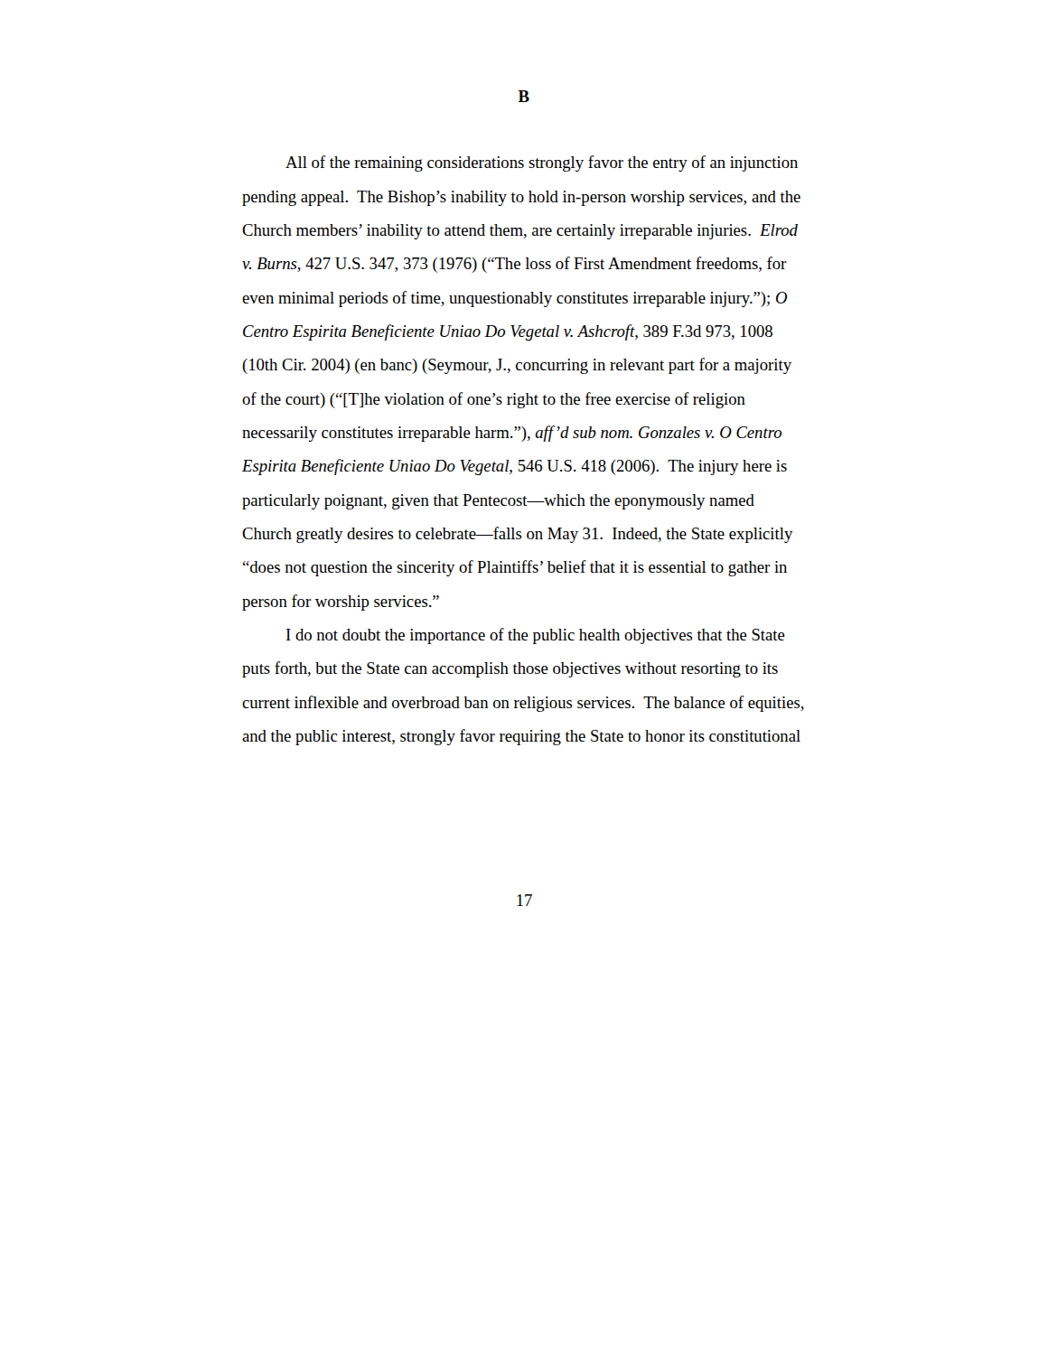B
All of the remaining considerations strongly favor the entry of an injunction pending appeal. The Bishop’s inability to hold in-person worship services, and the Church members’ inability to attend them, are certainly irreparable injuries. Elrod v. Burns, 427 U.S. 347, 373 (1976) (“The loss of First Amendment freedoms, for even minimal periods of time, unquestionably constitutes irreparable injury.”); O Centro Espirita Beneficiente Uniao Do Vegetal v. Ashcroft, 389 F.3d 973, 1008 (10th Cir. 2004) (en banc) (Seymour, J., concurring in relevant part for a majority of the court) (“[T]he violation of one’s right to the free exercise of religion necessarily constitutes irreparable harm.”), aff’d sub nom. Gonzales v. O Centro Espirita Beneficiente Uniao Do Vegetal, 546 U.S. 418 (2006). The injury here is particularly poignant, given that Pentecost—which the eponymously named Church greatly desires to celebrate—falls on May 31. Indeed, the State explicitly “does not question the sincerity of Plaintiffs’ belief that it is essential to gather in person for worship services.”
I do not doubt the importance of the public health objectives that the State puts forth, but the State can accomplish those objectives without resorting to its current inflexible and overbroad ban on religious services. The balance of equities, and the public interest, strongly favor requiring the State to honor its constitutional
17